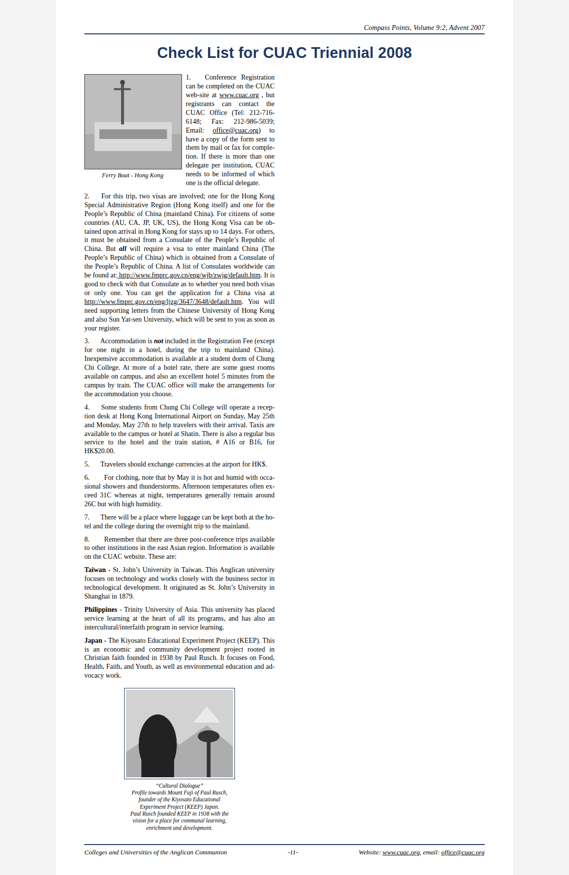Compass Points, Volume 9:2, Advent 2007
Check List for CUAC Triennial 2008
Ferry Boat - Hong Kong
1. Conference Registration can be completed on the CUAC web-site at www.cuac.org , but registrants can contact the CUAC Office (Tel: 212-716-6148; Fax: 212-986-5039; Email: office@cuac.org) to have a copy of the form sent to them by mail or fax for completion. If there is more than one delegate per institution, CUAC needs to be informed of which one is the official delegate.
2. For this trip, two visas are involved; one for the Hong Kong Special Administrative Region (Hong Kong itself) and one for the People’s Republic of China (mainland China). For citizens of some countries (AU, CA, JP, UK, US), the Hong Kong Visa can be obtained upon arrival in Hong Kong for stays up to 14 days. For others, it must be obtained from a Consulate of the People’s Republic of China. But all will require a visa to enter mainland China (The People’s Republic of China) which is obtained from a Consulate of the People’s Republic of China. A list of Consulates worldwide can be found at: http://www.fmprc.gov.cn/eng/wjb/zwjg/default.htm. It is good to check with that Consulate as to whether you need both visas or only one. You can get the application for a China visa at http://www.fmprc.gov.cn/eng/ljzg/3647/3648/default.htm. You will need supporting letters from the Chinese University of Hong Kong and also Sun Yat-sen University, which will be sent to you as soon as your register.
3. Accommodation is not included in the Registration Fee (except for one night in a hotel, during the trip to mainland China). Inexpensive accommodation is available at a student dorm of Chung Chi College. At more of a hotel rate, there are some guest rooms available on campus, and also an excellent hotel 5 minutes from the campus by train. The CUAC office will make the arrangements for the accommodation you choose.
4. Some students from Chung Chi College will operate a reception desk at Hong Kong International Airport on Sunday, May 25th and Monday, May 27th to help travelers with their arrival. Taxis are available to the campus or hotel at Shatin. There is also a regular bus service to the hotel and the train station, # A16 or B16, for HK$20.00.
5. Travelers should exchange currencies at the airport for HK$.
6. For clothing, note that by May it is hot and humid with occasional showers and thunderstorms. Afternoon temperatures often exceed 31C whereas at night, temperatures generally remain around 26C but with high humidity.
7. There will be a place where luggage can be kept both at the hotel and the college during the overnight trip to the mainland.
8. Remember that there are three post-conference trips available to other institutions in the east Asian region. Information is available on the CUAC website. These are:
Taiwan - St. John’s University in Taiwan. This Anglican university focuses on technology and works closely with the business sector in technological development. It originated as St. John’s University in Shanghai in 1879.
Philippines - Trinity University of Asia. This university has placed service learning at the heart of all its programs, and has also an intercultural/interfaith program in service learning.
Japan - The Kiyosato Educational Experiment Project (KEEP). This is an economic and community development project rooted in Christian faith founded in 1938 by Paul Rusch. It focuses on Food, Health, Faith, and Youth, as well as environmental education and advocacy work.
“Cultural Dialogue”
Profile towards Mount Fuji of Paul Rusch,
founder of the Kiyosato Educational
Experiment Project (KEEP) Japan.
Paul Rusch founded KEEP in 1938 with the
vision for a place for communal learning,
enrichment and development.
Colleges and Universities of the Anglican Communion
-11-
Website: www.cuac.org, email: office@cuac.org